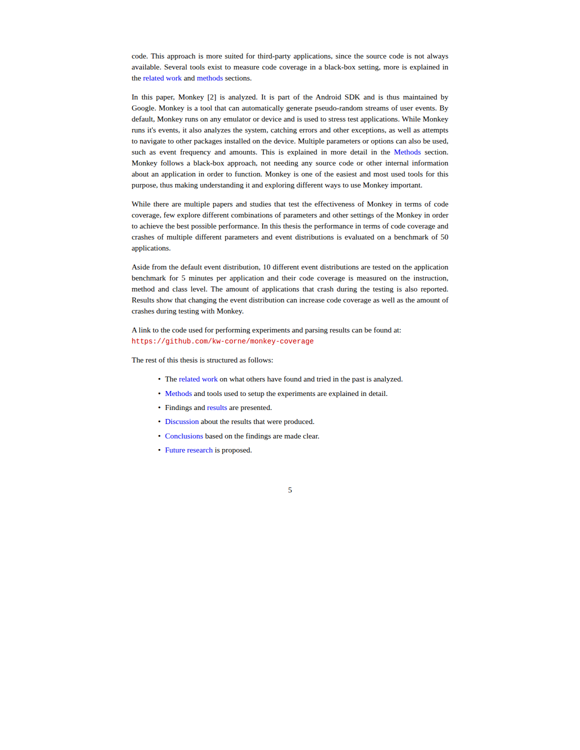code. This approach is more suited for third-party applications, since the source code is not always available. Several tools exist to measure code coverage in a black-box setting, more is explained in the related work and methods sections.
In this paper, Monkey [2] is analyzed. It is part of the Android SDK and is thus maintained by Google. Monkey is a tool that can automatically generate pseudo-random streams of user events. By default, Monkey runs on any emulator or device and is used to stress test applications. While Monkey runs it's events, it also analyzes the system, catching errors and other exceptions, as well as attempts to navigate to other packages installed on the device. Multiple parameters or options can also be used, such as event frequency and amounts. This is explained in more detail in the Methods section. Monkey follows a black-box approach, not needing any source code or other internal information about an application in order to function. Monkey is one of the easiest and most used tools for this purpose, thus making understanding it and exploring different ways to use Monkey important.
While there are multiple papers and studies that test the effectiveness of Monkey in terms of code coverage, few explore different combinations of parameters and other settings of the Monkey in order to achieve the best possible performance. In this thesis the performance in terms of code coverage and crashes of multiple different parameters and event distributions is evaluated on a benchmark of 50 applications.
Aside from the default event distribution, 10 different event distributions are tested on the application benchmark for 5 minutes per application and their code coverage is measured on the instruction, method and class level. The amount of applications that crash during the testing is also reported. Results show that changing the event distribution can increase code coverage as well as the amount of crashes during testing with Monkey.
A link to the code used for performing experiments and parsing results can be found at:
https://github.com/kw-corne/monkey-coverage
The rest of this thesis is structured as follows:
The related work on what others have found and tried in the past is analyzed.
Methods and tools used to setup the experiments are explained in detail.
Findings and results are presented.
Discussion about the results that were produced.
Conclusions based on the findings are made clear.
Future research is proposed.
5